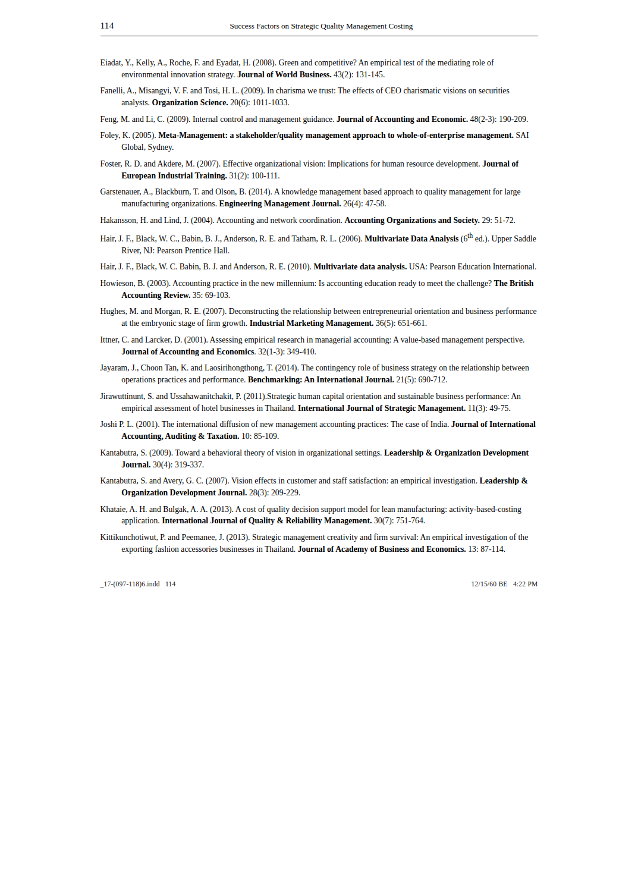114 Success Factors on Strategic Quality Management Costing
Eiadat, Y., Kelly, A., Roche, F. and Eyadat, H. (2008). Green and competitive? An empirical test of the mediating role of environmental innovation strategy. Journal of World Business. 43(2): 131-145.
Fanelli, A., Misangyi, V. F. and Tosi, H. L. (2009). In charisma we trust: The effects of CEO charismatic visions on securities analysts. Organization Science. 20(6): 1011-1033.
Feng, M. and Li, C. (2009). Internal control and management guidance. Journal of Accounting and Economic. 48(2-3): 190-209.
Foley, K. (2005). Meta-Management: a stakeholder/quality management approach to whole-of-enterprise management. SAI Global, Sydney.
Foster, R. D. and Akdere, M. (2007). Effective organizational vision: Implications for human resource development. Journal of European Industrial Training. 31(2): 100-111.
Garstenauer, A., Blackburn, T. and Olson, B. (2014). A knowledge management based approach to quality management for large manufacturing organizations. Engineering Management Journal. 26(4): 47-58.
Hakansson, H. and Lind, J. (2004). Accounting and network coordination. Accounting Organizations and Society. 29: 51-72.
Hair, J. F., Black, W. C., Babin, B. J., Anderson, R. E. and Tatham, R. L. (2006). Multivariate Data Analysis (6th ed.). Upper Saddle River, NJ: Pearson Prentice Hall.
Hair, J. F., Black, W. C. Babin, B. J. and Anderson, R. E. (2010). Multivariate data analysis. USA: Pearson Education International.
Howieson, B. (2003). Accounting practice in the new millennium: Is accounting education ready to meet the challenge? The British Accounting Review. 35: 69-103.
Hughes, M. and Morgan, R. E. (2007). Deconstructing the relationship between entrepreneurial orientation and business performance at the embryonic stage of firm growth. Industrial Marketing Management. 36(5): 651-661.
Ittner, C. and Larcker, D. (2001). Assessing empirical research in managerial accounting: A value-based management perspective. Journal of Accounting and Economics. 32(1-3): 349-410.
Jayaram, J., Choon Tan, K. and Laosirihongthong, T. (2014). The contingency role of business strategy on the relationship between operations practices and performance. Benchmarking: An International Journal. 21(5): 690-712.
Jirawuttinunt, S. and Ussahawanitchakit, P. (2011).Strategic human capital orientation and sustainable business performance: An empirical assessment of hotel businesses in Thailand. International Journal of Strategic Management. 11(3): 49-75.
Joshi P. L. (2001). The international diffusion of new management accounting practices: The case of India. Journal of International Accounting, Auditing & Taxation. 10: 85-109.
Kantabutra, S. (2009). Toward a behavioral theory of vision in organizational settings. Leadership & Organization Development Journal. 30(4): 319-337.
Kantabutra, S. and Avery, G. C. (2007). Vision effects in customer and staff satisfaction: an empirical investigation. Leadership & Organization Development Journal. 28(3): 209-229.
Khataie, A. H. and Bulgak, A. A. (2013). A cost of quality decision support model for lean manufacturing: activity-based-costing application. International Journal of Quality & Reliability Management. 30(7): 751-764.
Kittikunchotiwut, P. and Peemanee, J. (2013). Strategic management creativity and firm survival: An empirical investigation of the exporting fashion accessories businesses in Thailand. Journal of Academy of Business and Economics. 13: 87-114.
_17-(097-118)6.indd 114 12/15/60 BE 4:22 PM